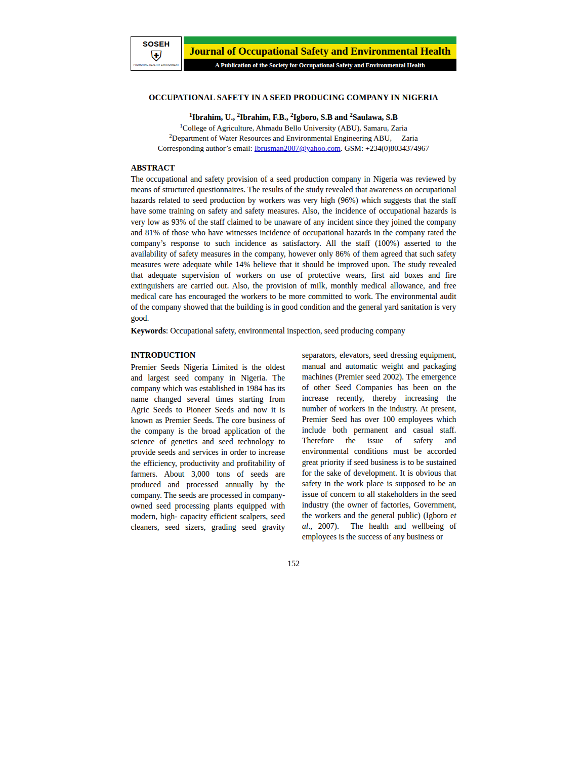SOSEH
⛨
PROMOTING HEALTHY ENVIRONMENT
Journal of Occupational Safety and Environmental Health
A Publication of the Society for Occupational Safety and Environmental Health
OCCUPATIONAL SAFETY IN A SEED PRODUCING COMPANY IN NIGERIA
1Ibrahim, U., 2Ibrahim, F.B., 2Igboro, S.B and 2Saulawa, S.B
1College of Agriculture, Ahmadu Bello University (ABU), Samaru, Zaria
2Department of Water Resources and Environmental Engineering ABU, Zaria
Corresponding author’s email: Ibrusman2007@yahoo.com. GSM: +234(0)8034374967
ABSTRACT
The occupational and safety provision of a seed production company in Nigeria was reviewed by means of structured questionnaires. The results of the study revealed that awareness on occupational hazards related to seed production by workers was very high (96%) which suggests that the staff have some training on safety and safety measures. Also, the incidence of occupational hazards is very low as 93% of the staff claimed to be unaware of any incident since they joined the company and 81% of those who have witnesses incidence of occupational hazards in the company rated the company’s response to such incidence as satisfactory. All the staff (100%) asserted to the availability of safety measures in the company, however only 86% of them agreed that such safety measures were adequate while 14% believe that it should be improved upon. The study revealed that adequate supervision of workers on use of protective wears, first aid boxes and fire extinguishers are carried out. Also, the provision of milk, monthly medical allowance, and free medical care has encouraged the workers to be more committed to work. The environmental audit of the company showed that the building is in good condition and the general yard sanitation is very good.
Keywords: Occupational safety, environmental inspection, seed producing company
INTRODUCTION
Premier Seeds Nigeria Limited is the oldest and largest seed company in Nigeria. The company which was established in 1984 has its name changed several times starting from Agric Seeds to Pioneer Seeds and now it is known as Premier Seeds. The core business of the company is the broad application of the science of genetics and seed technology to provide seeds and services in order to increase the efficiency, productivity and profitability of farmers. About 3,000 tons of seeds are produced and processed annually by the company. The seeds are processed in company- owned seed processing plants equipped with modern, high- capacity efficient scalpers, seed cleaners, seed sizers, grading seed gravity separators, elevators, seed dressing equipment, manual and automatic weight and packaging machines (Premier seed 2002). The emergence of other Seed Companies has been on the increase recently, thereby increasing the number of workers in the industry. At present, Premier Seed has over 100 employees which include both permanent and casual staff. Therefore the issue of safety and environmental conditions must be accorded great priority if seed business is to be sustained for the sake of development. It is obvious that safety in the work place is supposed to be an issue of concern to all stakeholders in the seed industry (the owner of factories, Government, the workers and the general public) (Igboro et al., 2007). The health and wellbeing of employees is the success of any business or
152